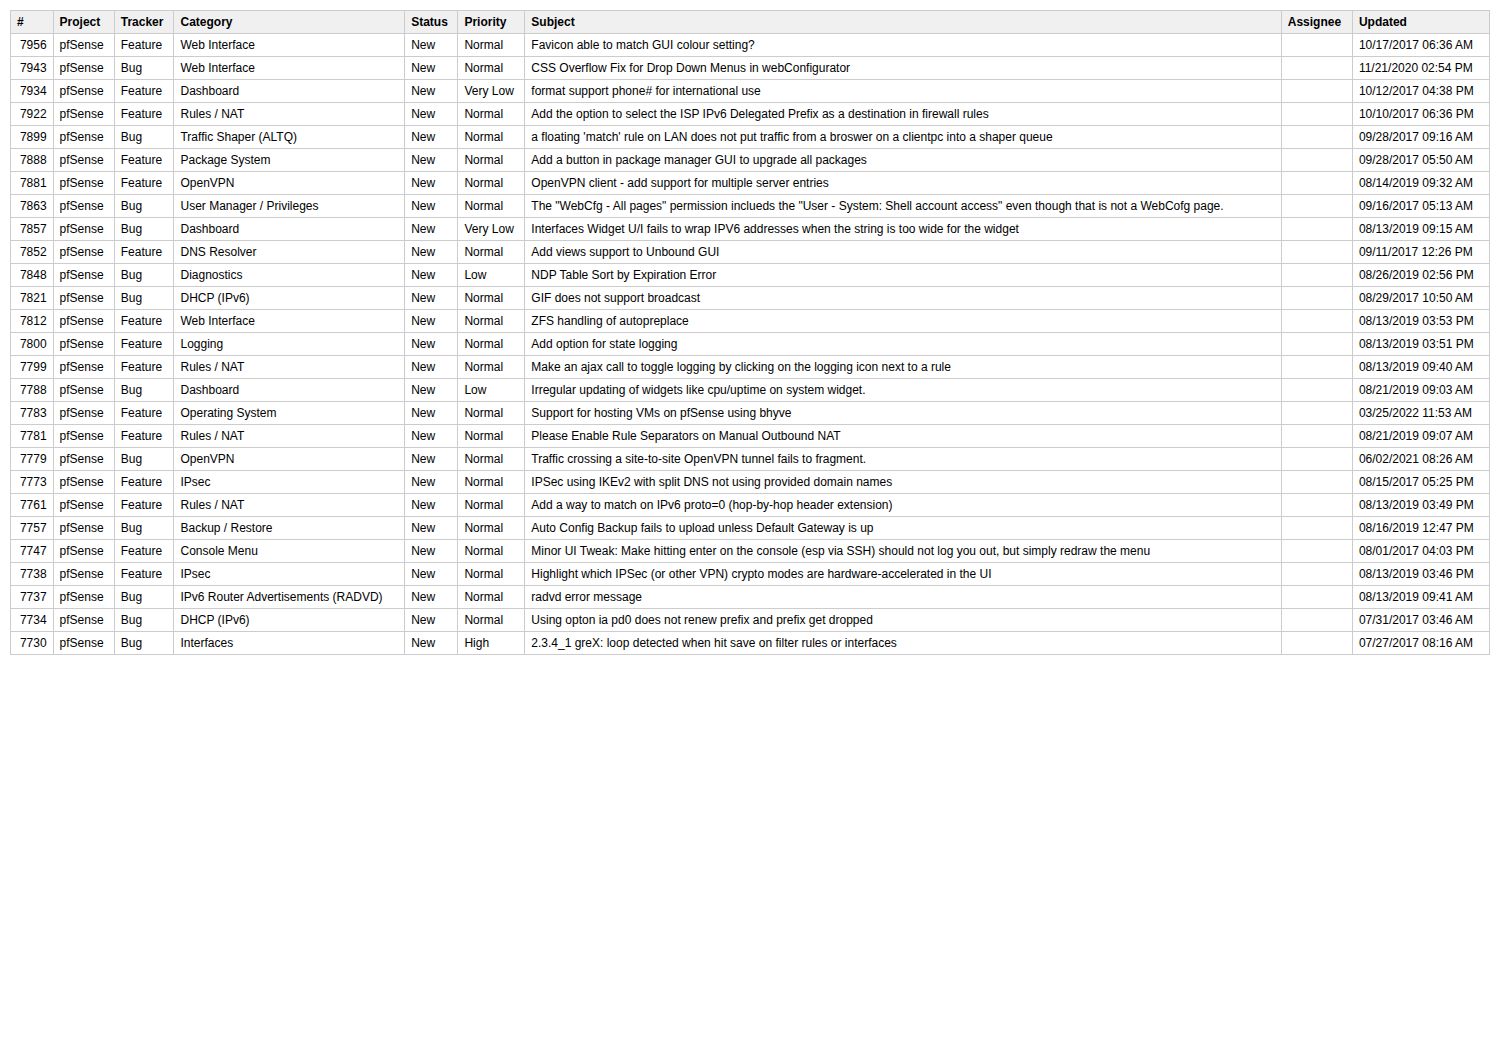| # | Project | Tracker | Category | Status | Priority | Subject | Assignee | Updated |
| --- | --- | --- | --- | --- | --- | --- | --- | --- |
| 7956 | pfSense | Feature | Web Interface | New | Normal | Favicon able to match GUI colour setting? | | 10/17/2017 06:36 AM |
| 7943 | pfSense | Bug | Web Interface | New | Normal | CSS Overflow Fix for Drop Down Menus in webConfigurator | | 11/21/2020 02:54 PM |
| 7934 | pfSense | Feature | Dashboard | New | Very Low | format support phone# for international use | | 10/12/2017 04:38 PM |
| 7922 | pfSense | Feature | Rules / NAT | New | Normal | Add the option to select the ISP IPv6 Delegated Prefix as a destination in firewall rules | | 10/10/2017 06:36 PM |
| 7899 | pfSense | Bug | Traffic Shaper (ALTQ) | New | Normal | a floating 'match' rule on LAN does not put traffic from a broswer on a clientpc into a shaper queue | | 09/28/2017 09:16 AM |
| 7888 | pfSense | Feature | Package System | New | Normal | Add a button in package manager GUI to upgrade all packages | | 09/28/2017 05:50 AM |
| 7881 | pfSense | Feature | OpenVPN | New | Normal | OpenVPN client - add support for multiple server entries | | 08/14/2019 09:32 AM |
| 7863 | pfSense | Bug | User Manager / Privileges | New | Normal | The "WebCfg - All pages" permission inclueds the "User - System: Shell account access" even though that is not a WebCofg page. | | 09/16/2017 05:13 AM |
| 7857 | pfSense | Bug | Dashboard | New | Very Low | Interfaces Widget U/I fails to wrap IPV6 addresses when the string is too wide for the widget | | 08/13/2019 09:15 AM |
| 7852 | pfSense | Feature | DNS Resolver | New | Normal | Add views support to Unbound GUI | | 09/11/2017 12:26 PM |
| 7848 | pfSense | Bug | Diagnostics | New | Low | NDP Table Sort by Expiration Error | | 08/26/2019 02:56 PM |
| 7821 | pfSense | Bug | DHCP (IPv6) | New | Normal | GIF does not support broadcast | | 08/29/2017 10:50 AM |
| 7812 | pfSense | Feature | Web Interface | New | Normal | ZFS handling of autopreplace | | 08/13/2019 03:53 PM |
| 7800 | pfSense | Feature | Logging | New | Normal | Add option for state logging | | 08/13/2019 03:51 PM |
| 7799 | pfSense | Feature | Rules / NAT | New | Normal | Make an ajax call to toggle logging by clicking on the logging icon next to a rule | | 08/13/2019 09:40 AM |
| 7788 | pfSense | Bug | Dashboard | New | Low | Irregular updating of widgets like cpu/uptime on system widget. | | 08/21/2019 09:03 AM |
| 7783 | pfSense | Feature | Operating System | New | Normal | Support for hosting VMs on pfSense using bhyve | | 03/25/2022 11:53 AM |
| 7781 | pfSense | Feature | Rules / NAT | New | Normal | Please Enable Rule Separators on Manual Outbound NAT | | 08/21/2019 09:07 AM |
| 7779 | pfSense | Bug | OpenVPN | New | Normal | Traffic crossing a site-to-site OpenVPN tunnel fails to fragment. | | 06/02/2021 08:26 AM |
| 7773 | pfSense | Feature | IPsec | New | Normal | IPSec using IKEv2 with split DNS not using provided domain names | | 08/15/2017 05:25 PM |
| 7761 | pfSense | Feature | Rules / NAT | New | Normal | Add a way to match on IPv6 proto=0 (hop-by-hop header extension) | | 08/13/2019 03:49 PM |
| 7757 | pfSense | Bug | Backup / Restore | New | Normal | Auto Config Backup fails to upload unless Default Gateway is up | | 08/16/2019 12:47 PM |
| 7747 | pfSense | Feature | Console Menu | New | Normal | Minor UI Tweak: Make hitting enter on the console (esp via SSH) should not log you out, but simply redraw the menu | | 08/01/2017 04:03 PM |
| 7738 | pfSense | Feature | IPsec | New | Normal | Highlight which IPSec (or other VPN) crypto modes are hardware-accelerated in the UI | | 08/13/2019 03:46 PM |
| 7737 | pfSense | Bug | IPv6 Router Advertisements (RADVD) | New | Normal | radvd error message | | 08/13/2019 09:41 AM |
| 7734 | pfSense | Bug | DHCP (IPv6) | New | Normal | Using opton ia pd0 does not renew prefix and prefix get dropped | | 07/31/2017 03:46 AM |
| 7730 | pfSense | Bug | Interfaces | New | High | 2.3.4_1 greX: loop detected when hit save on filter rules or interfaces | | 07/27/2017 08:16 AM |